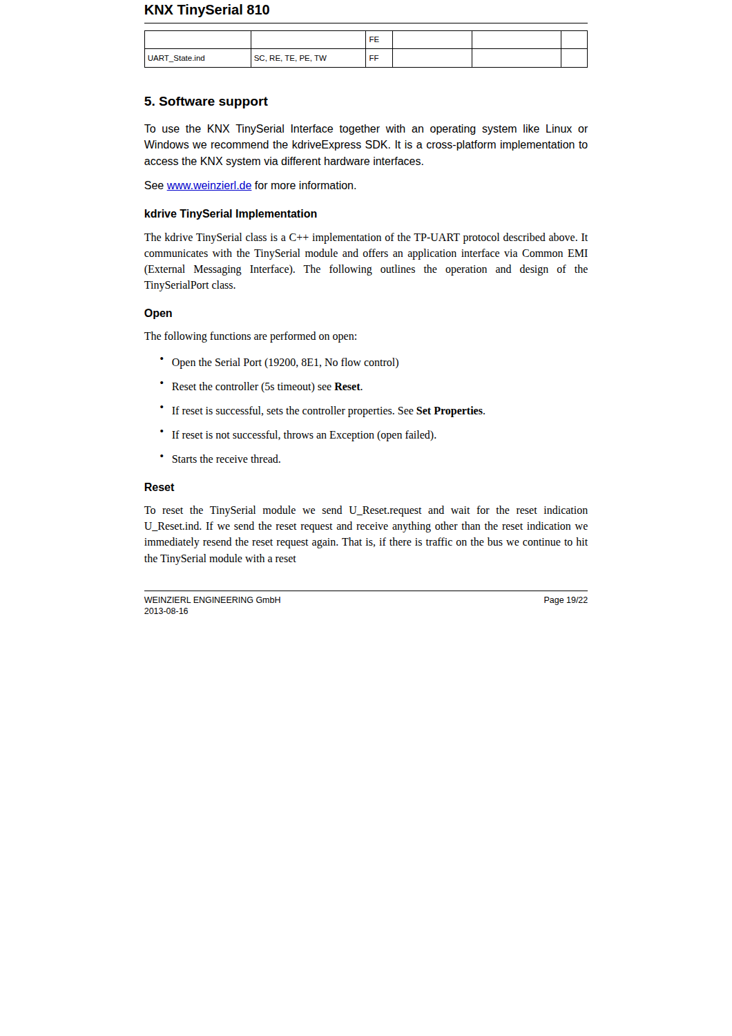KNX TinySerial 810
| | | FE | | | |
| UART_State.ind | SC, RE, TE, PE, TW | FF | | | |
5. Software support
To use the KNX TinySerial Interface together with an operating system like Linux or Windows we recommend the kdriveExpress SDK. It is a cross-platform implementation to access the KNX system via different hardware interfaces.
See www.weinzierl.de for more information.
kdrive TinySerial Implementation
The kdrive TinySerial class is a C++ implementation of the TP-UART protocol described above. It communicates with the TinySerial module and offers an application interface via Common EMI (External Messaging Interface). The following outlines the operation and design of the TinySerialPort class.
Open
The following functions are performed on open:
Open the Serial Port (19200, 8E1, No flow control)
Reset the controller (5s timeout) see Reset.
If reset is successful, sets the controller properties. See Set Properties.
If reset is not successful, throws an Exception (open failed).
Starts the receive thread.
Reset
To reset the TinySerial module we send U_Reset.request and wait for the reset indication U_Reset.ind. If we send the reset request and receive anything other than the reset indication we immediately resend the reset request again. That is, if there is traffic on the bus we continue to hit the TinySerial module with a reset
WEINZIERL ENGINEERING GmbH
2013-08-16
Page 19/22